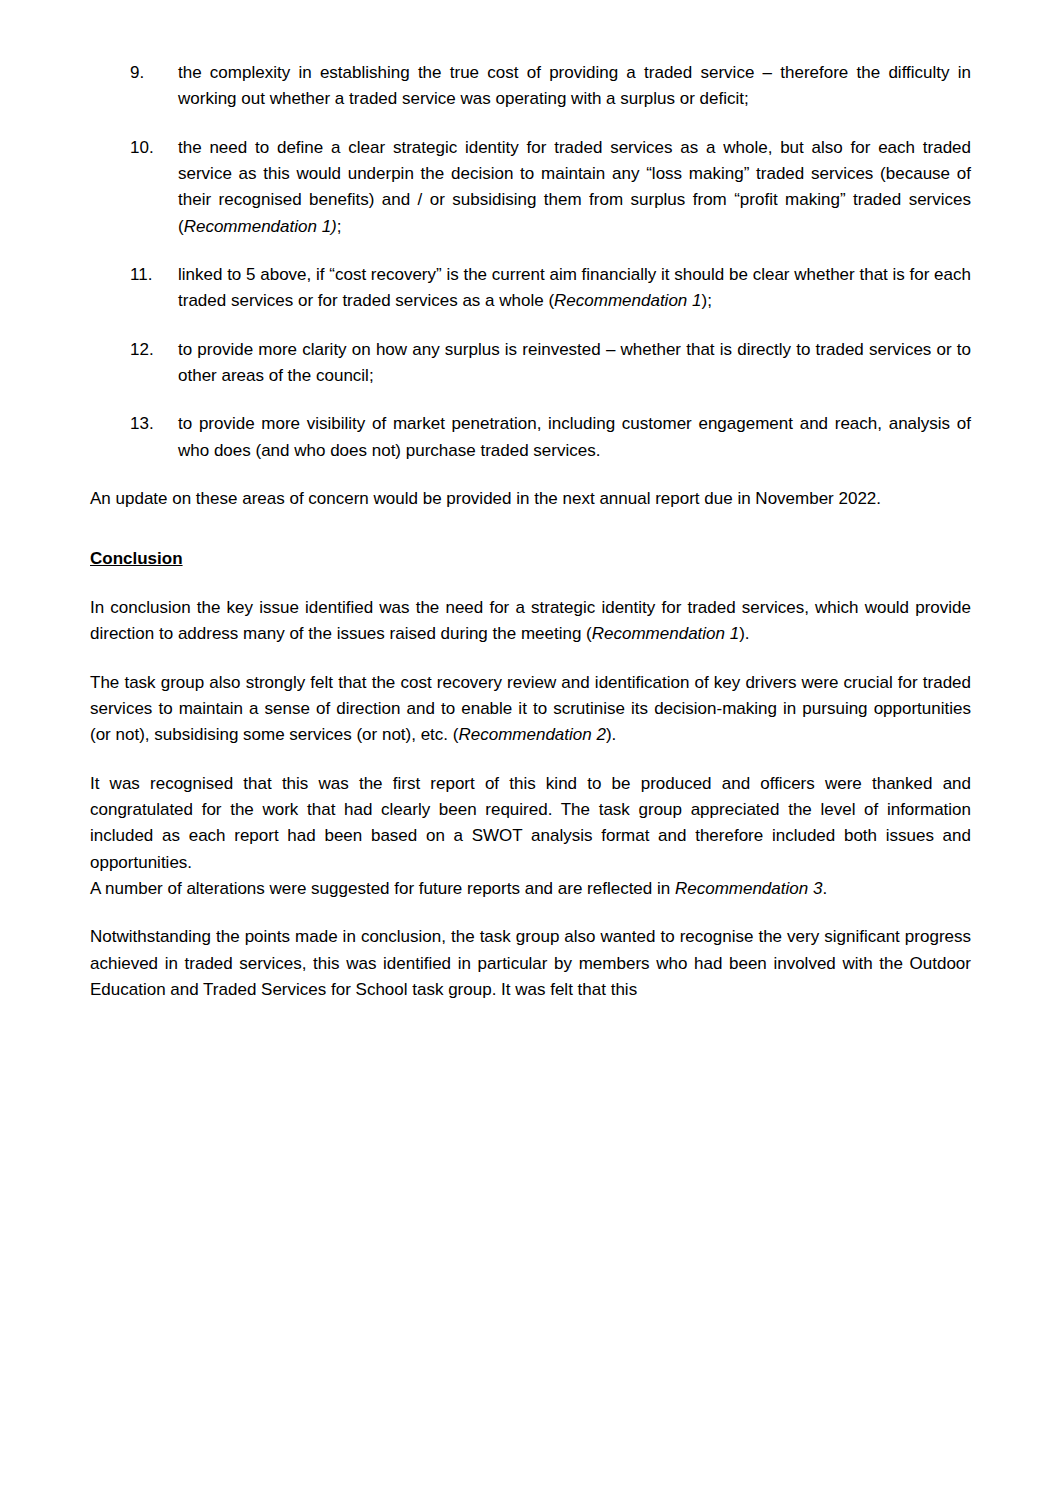the complexity in establishing the true cost of providing a traded service – therefore the difficulty in working out whether a traded service was operating with a surplus or deficit;
the need to define a clear strategic identity for traded services as a whole, but also for each traded service as this would underpin the decision to maintain any “loss making” traded services (because of their recognised benefits) and / or subsidising them from surplus from “profit making” traded services (Recommendation 1);
linked to 5 above, if “cost recovery” is the current aim financially it should be clear whether that is for each traded services or for traded services as a whole (Recommendation 1);
to provide more clarity on how any surplus is reinvested – whether that is directly to traded services or to other areas of the council;
to provide more visibility of market penetration, including customer engagement and reach, analysis of who does (and who does not) purchase traded services.
An update on these areas of concern would be provided in the next annual report due in November 2022.
Conclusion
In conclusion the key issue identified was the need for a strategic identity for traded services, which would provide direction to address many of the issues raised during the meeting (Recommendation 1).
The task group also strongly felt that the cost recovery review and identification of key drivers were crucial for traded services to maintain a sense of direction and to enable it to scrutinise its decision-making in pursuing opportunities (or not), subsidising some services (or not), etc. (Recommendation 2).
It was recognised that this was the first report of this kind to be produced and officers were thanked and congratulated for the work that had clearly been required. The task group appreciated the level of information included as each report had been based on a SWOT analysis format and therefore included both issues and opportunities.
A number of alterations were suggested for future reports and are reflected in Recommendation 3.
Notwithstanding the points made in conclusion, the task group also wanted to recognise the very significant progress achieved in traded services, this was identified in particular by members who had been involved with the Outdoor Education and Traded Services for School task group. It was felt that this